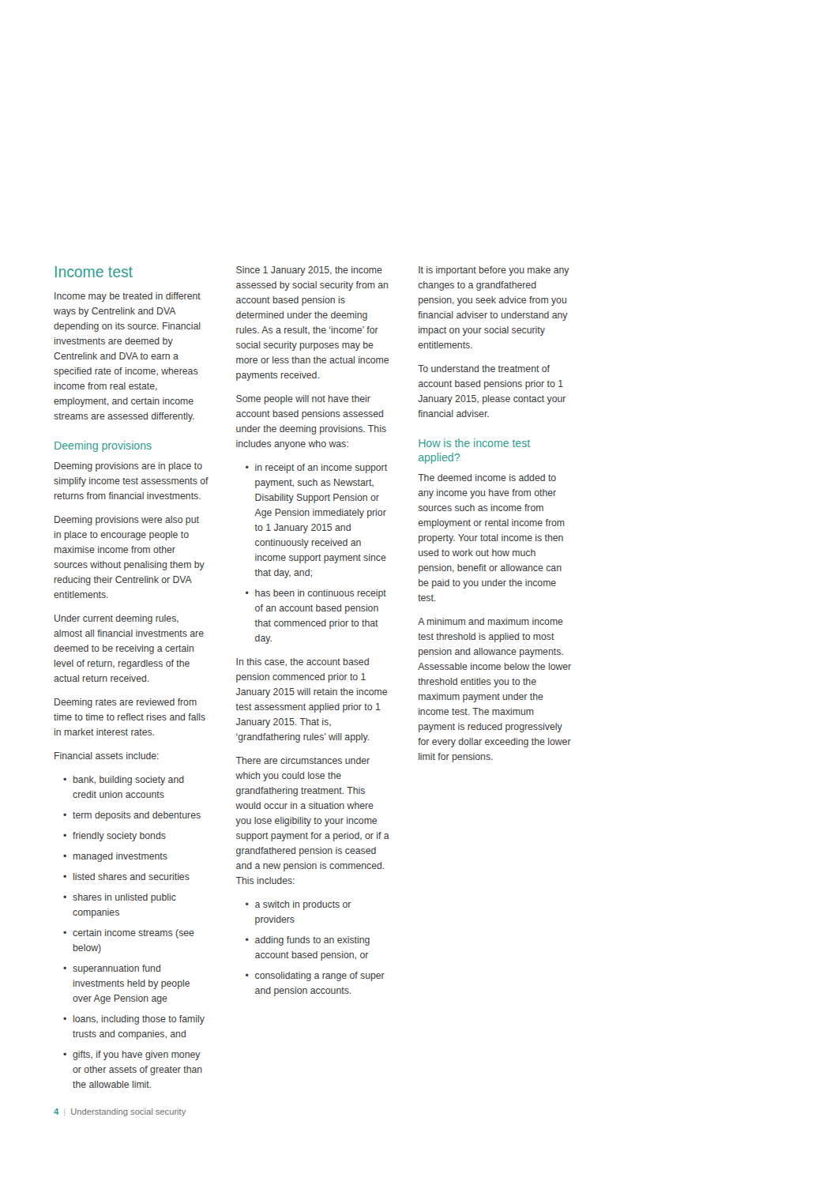Income test
Income may be treated in different ways by Centrelink and DVA depending on its source. Financial investments are deemed by Centrelink and DVA to earn a specified rate of income, whereas income from real estate, employment, and certain income streams are assessed differently.
Deeming provisions
Deeming provisions are in place to simplify income test assessments of returns from financial investments.
Deeming provisions were also put in place to encourage people to maximise income from other sources without penalising them by reducing their Centrelink or DVA entitlements.
Under current deeming rules, almost all financial investments are deemed to be receiving a certain level of return, regardless of the actual return received.
Deeming rates are reviewed from time to time to reflect rises and falls in market interest rates.
Financial assets include:
bank, building society and credit union accounts
term deposits and debentures
friendly society bonds
managed investments
listed shares and securities
shares in unlisted public companies
certain income streams (see below)
superannuation fund investments held by people over Age Pension age
loans, including those to family trusts and companies, and
gifts, if you have given money or other assets of greater than the allowable limit.
Since 1 January 2015, the income assessed by social security from an account based pension is determined under the deeming rules. As a result, the ‘income’ for social security purposes may be more or less than the actual income payments received.
Some people will not have their account based pensions assessed under the deeming provisions. This includes anyone who was:
in receipt of an income support payment, such as Newstart, Disability Support Pension or Age Pension immediately prior to 1 January 2015 and continuously received an income support payment since that day, and;
has been in continuous receipt of an account based pension that commenced prior to that day.
In this case, the account based pension commenced prior to 1 January 2015 will retain the income test assessment applied prior to 1 January 2015. That is, ‘grandfathering rules’ will apply.
There are circumstances under which you could lose the grandfathering treatment. This would occur in a situation where you lose eligibility to your income support payment for a period, or if a grandfathered pension is ceased and a new pension is commenced. This includes:
a switch in products or providers
adding funds to an existing account based pension, or
consolidating a range of super and pension accounts.
It is important before you make any changes to a grandfathered pension, you seek advice from you financial adviser to understand any impact on your social security entitlements.
To understand the treatment of account based pensions prior to 1 January 2015, please contact your financial adviser.
How is the income test applied?
The deemed income is added to any income you have from other sources such as income from employment or rental income from property. Your total income is then used to work out how much pension, benefit or allowance can be paid to you under the income test.
A minimum and maximum income test threshold is applied to most pension and allowance payments. Assessable income below the lower threshold entitles you to the maximum payment under the income test. The maximum payment is reduced progressively for every dollar exceeding the lower limit for pensions.
4|Understanding social security